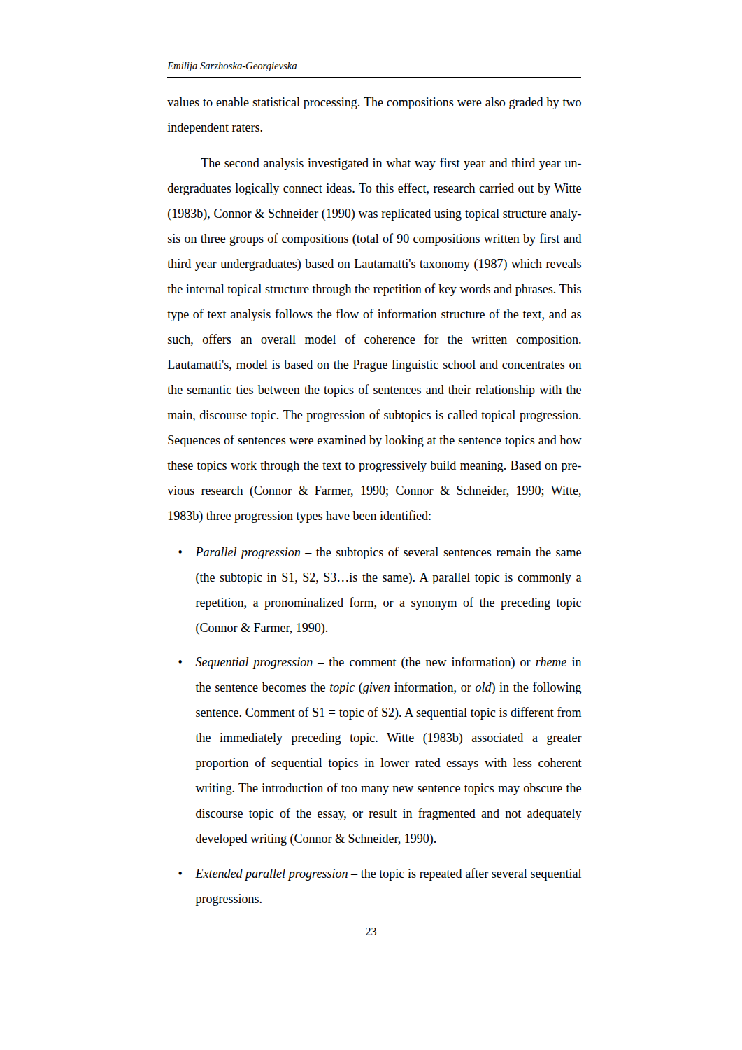Emilija Sarzhoska-Georgievska
values to enable statistical processing. The compositions were also graded by two independent raters.
The second analysis investigated in what way first year and third year undergraduates logically connect ideas. To this effect, research carried out by Witte (1983b), Connor & Schneider (1990) was replicated using topical structure analysis on three groups of compositions (total of 90 compositions written by first and third year undergraduates) based on Lautamatti's taxonomy (1987) which reveals the internal topical structure through the repetition of key words and phrases. This type of text analysis follows the flow of information structure of the text, and as such, offers an overall model of coherence for the written composition. Lautamatti's, model is based on the Prague linguistic school and concentrates on the semantic ties between the topics of sentences and their relationship with the main, discourse topic. The progression of subtopics is called topical progression. Sequences of sentences were examined by looking at the sentence topics and how these topics work through the text to progressively build meaning. Based on previous research (Connor & Farmer, 1990; Connor & Schneider, 1990; Witte, 1983b) three progression types have been identified:
Parallel progression – the subtopics of several sentences remain the same (the subtopic in S1, S2, S3…is the same). A parallel topic is commonly a repetition, a pronominalized form, or a synonym of the preceding topic (Connor & Farmer, 1990).
Sequential progression – the comment (the new information) or rheme in the sentence becomes the topic (given information, or old) in the following sentence. Comment of S1 = topic of S2). A sequential topic is different from the immediately preceding topic. Witte (1983b) associated a greater proportion of sequential topics in lower rated essays with less coherent writing. The introduction of too many new sentence topics may obscure the discourse topic of the essay, or result in fragmented and not adequately developed writing (Connor & Schneider, 1990).
Extended parallel progression – the topic is repeated after several sequential progressions.
23